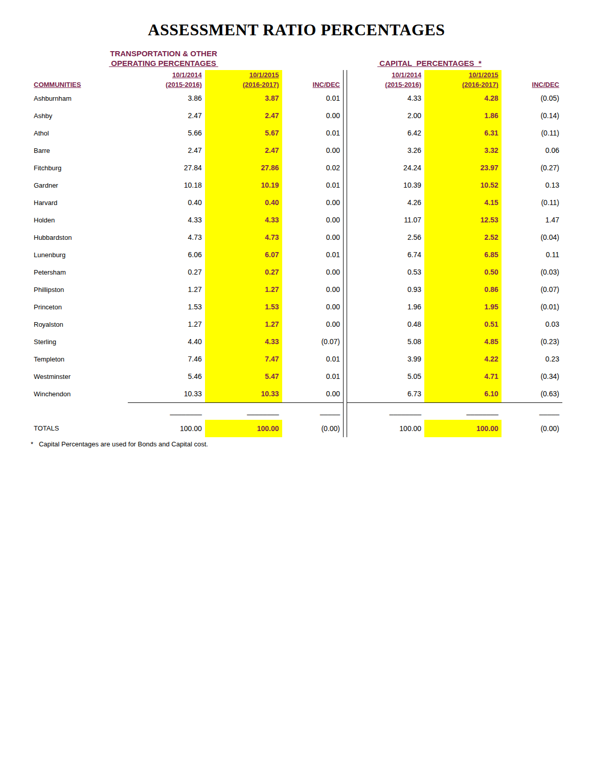ASSESSMENT RATIO PERCENTAGES
| TRANSPORTATION & OTHER | |
| OPERATING PERCENTAGES | CAPITAL PERCENTAGES * |
| | 10/1/2014 | 10/1/2015 | | | 10/1/2014 | 10/1/2015 | |
| --- | --- | --- | --- | --- | --- | --- | --- |
| COMMUNITIES | (2015-2016) | (2016-2017) | INC/DEC | | (2015-2016) | (2016-2017) | INC/DEC |
| Ashburnham | 3.86 | 3.87 | 0.01 | | 4.33 | 4.28 | (0.05) |
| Ashby | 2.47 | 2.47 | 0.00 | | 2.00 | 1.86 | (0.14) |
| Athol | 5.66 | 5.67 | 0.01 | | 6.42 | 6.31 | (0.11) |
| Barre | 2.47 | 2.47 | 0.00 | | 3.26 | 3.32 | 0.06 |
| Fitchburg | 27.84 | 27.86 | 0.02 | | 24.24 | 23.97 | (0.27) |
| Gardner | 10.18 | 10.19 | 0.01 | | 10.39 | 10.52 | 0.13 |
| Harvard | 0.40 | 0.40 | 0.00 | | 4.26 | 4.15 | (0.11) |
| Holden | 4.33 | 4.33 | 0.00 | | 11.07 | 12.53 | 1.47 |
| Hubbardston | 4.73 | 4.73 | 0.00 | | 2.56 | 2.52 | (0.04) |
| Lunenburg | 6.06 | 6.07 | 0.01 | | 6.74 | 6.85 | 0.11 |
| Petersham | 0.27 | 0.27 | 0.00 | | 0.53 | 0.50 | (0.03) |
| Phillipston | 1.27 | 1.27 | 0.00 | | 0.93 | 0.86 | (0.07) |
| Princeton | 1.53 | 1.53 | 0.00 | | 1.96 | 1.95 | (0.01) |
| Royalston | 1.27 | 1.27 | 0.00 | | 0.48 | 0.51 | 0.03 |
| Sterling | 4.40 | 4.33 | (0.07) | | 5.08 | 4.85 | (0.23) |
| Templeton | 7.46 | 7.47 | 0.01 | | 3.99 | 4.22 | 0.23 |
| Westminster | 5.46 | 5.47 | 0.01 | | 5.05 | 4.71 | (0.34) |
| Winchendon | 10.33 | 10.33 | 0.00 | | 6.73 | 6.10 | (0.63) |
| | ________ | ________ | _____ | | ________ | ________ | _____ |
| TOTALS | 100.00 | 100.00 | (0.00) | | 100.00 | 100.00 | (0.00) |
* Capital Percentages are used for Bonds and Capital cost.